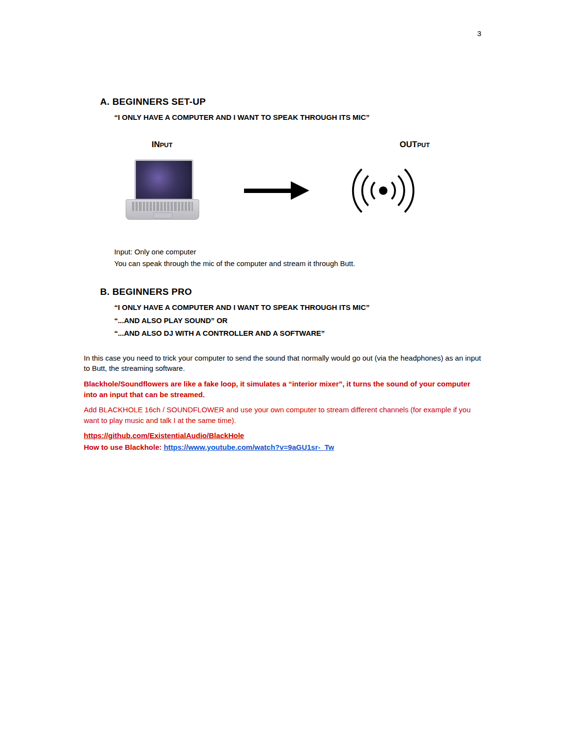3
A. BEGINNERS SET-UP
“I ONLY HAVE A COMPUTER AND I WANT TO SPEAK THROUGH ITS MIC”
INPUT OUTPUT
Input: Only one computer
You can speak through the mic of the computer and stream it through Butt.
B. BEGINNERS PRO
“I ONLY HAVE A COMPUTER AND I WANT TO SPEAK THROUGH ITS MIC”
“...AND ALSO PLAY SOUND” OR
“...AND ALSO DJ WITH A CONTROLLER AND A SOFTWARE”
In this case you need to trick your computer to send the sound that normally would go out (via the headphones) as an input to Butt, the streaming software.
Blackhole/Soundflowers are like a fake loop, it simulates a “interior mixer”, it turns the sound of your computer into an input that can be streamed.
Add BLACKHOLE 16ch / SOUNDFLOWER and use your own computer to stream different channels (for example if you want to play music and talk I at the same time).
https://github.com/ExistentialAudio/BlackHole
How to use Blackhole: https://www.youtube.com/watch?v=9aGU1sr-_Tw